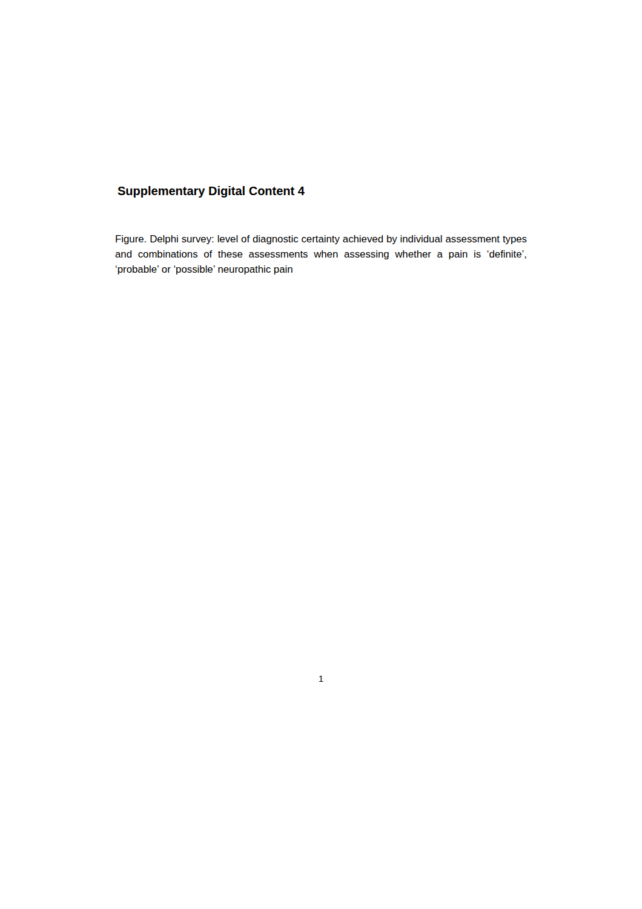Supplementary Digital Content 4
Figure. Delphi survey: level of diagnostic certainty achieved by individual assessment types and combinations of these assessments when assessing whether a pain is ‘definite’, ‘probable’ or ‘possible’ neuropathic pain
1